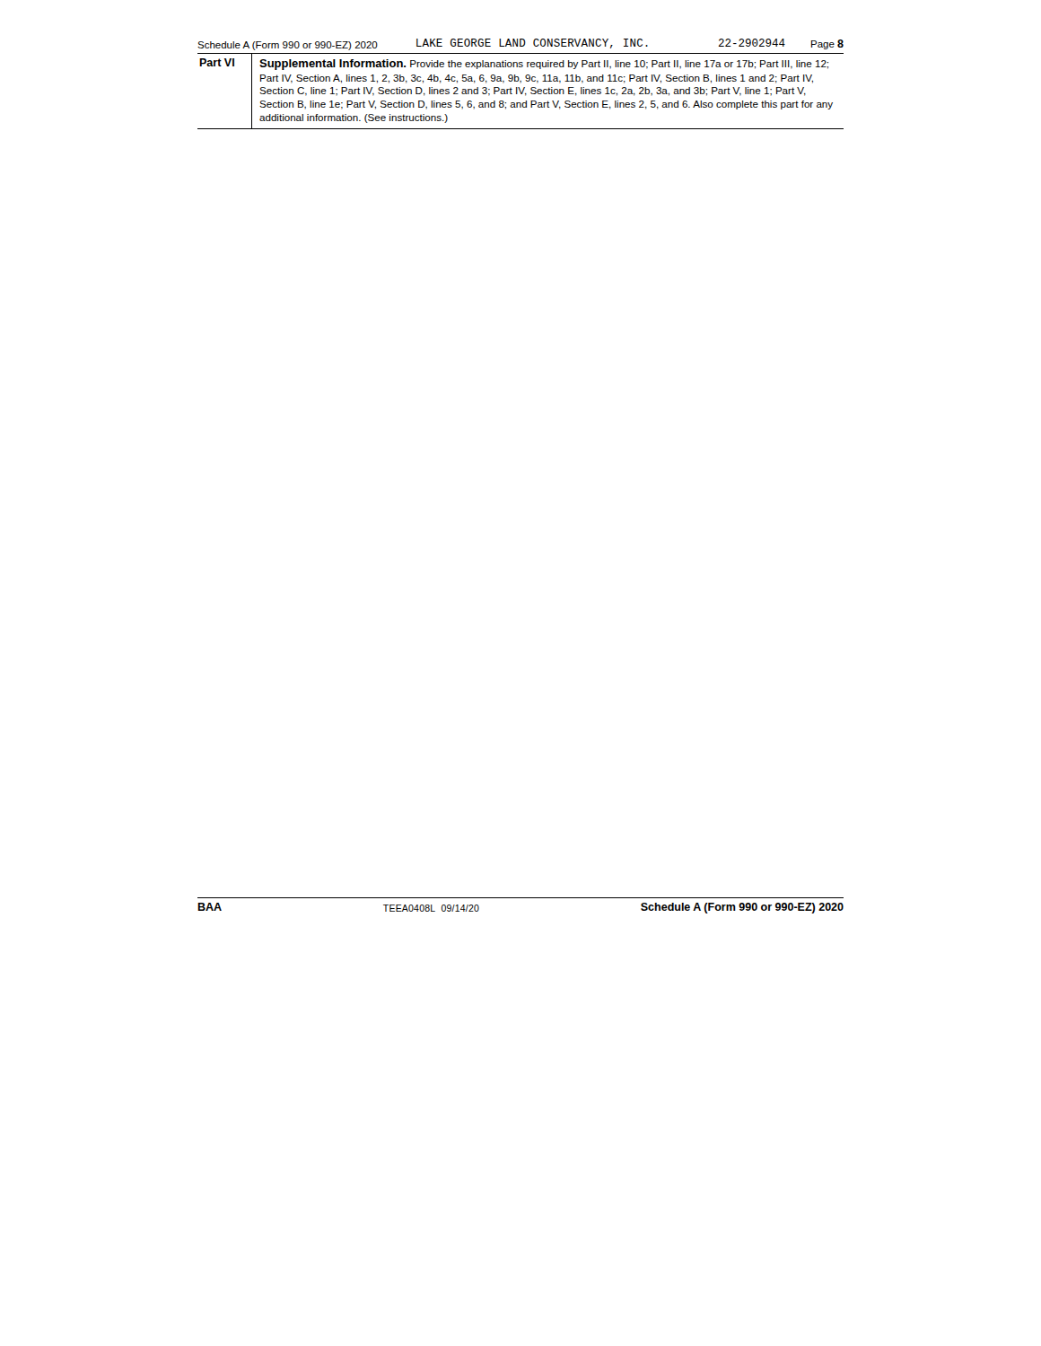Schedule A (Form 990 or 990-EZ) 2020
LAKE GEORGE LAND CONSERVANCY, INC.
22-2902944
Page 8
Part VI
Supplemental Information. Provide the explanations required by Part II, line 10; Part II, line 17a or 17b; Part III, line 12; Part IV, Section A, lines 1, 2, 3b, 3c, 4b, 4c, 5a, 6, 9a, 9b, 9c, 11a, 11b, and 11c; Part IV, Section B, lines 1 and 2; Part IV, Section C, line 1; Part IV, Section D, lines 2 and 3; Part IV, Section E, lines 1c, 2a, 2b, 3a, and 3b; Part V, line 1; Part V, Section B, line 1e; Part V, Section D, lines 5, 6, and 8; and Part V, Section E, lines 2, 5, and 6. Also complete this part for any additional information. (See instructions.)
BAA
TEEA0408L 09/14/20
Schedule A (Form 990 or 990-EZ) 2020